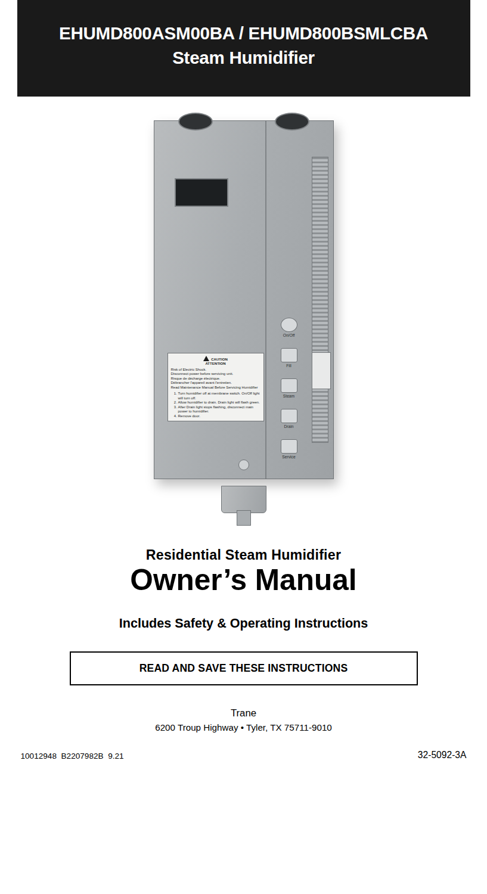EHUMD800ASM00BA / EHUMD800BSMLCBA Steam Humidifier
On/Off
Fill
Steam
Drain
Service
CAUTION
ATTENTION
Risk of Electric Shock.
Disconnect power before servicing unit.
Risque de décharge électrique.
Débrancher l'appareil avant l'entretien.
Read Maintenance Manual Before Servicing Humidifier
Turn humidifier off at membrane switch. On/Off light will turn off.
Allow humidifier to drain. Drain light will flash green.
After Drain light stops flashing, disconnect main power to humidifier.
Remove door.
Residential Steam Humidifier
Owner’s Manual
Includes Safety & Operating Instructions
READ AND SAVE THESE INSTRUCTIONS
Trane
6200 Troup Highway • Tyler, TX 75711-9010
10012948 B2207982B 9.21 32-5092-3A